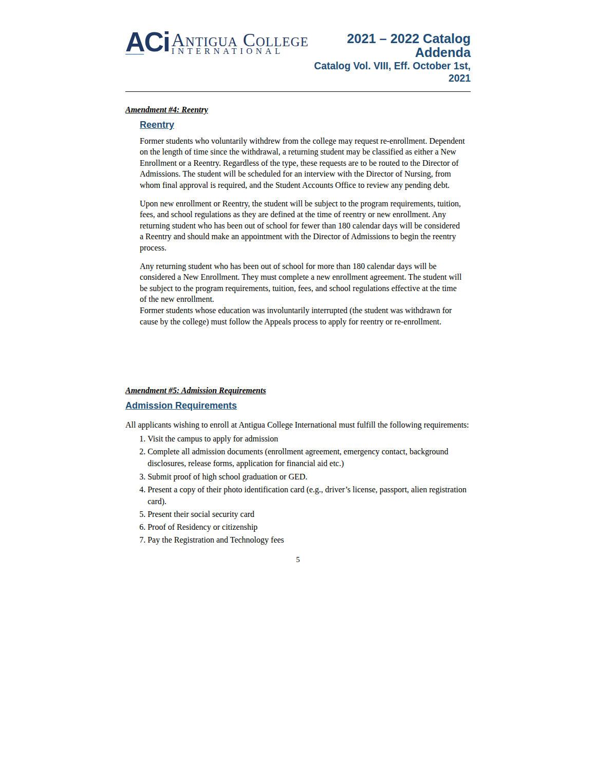ACi———
Antigua College INTERNATIONAL
2021 – 2022 Catalog Addenda Catalog Vol. VIII, Eff. October 1st, 2021
Amendment #4: Reentry
Reentry
Former students who voluntarily withdrew from the college may request re-enrollment. Dependent on the length of time since the withdrawal, a returning student may be classified as either a New Enrollment or a Reentry. Regardless of the type, these requests are to be routed to the Director of Admissions. The student will be scheduled for an interview with the Director of Nursing, from whom final approval is required, and the Student Accounts Office to review any pending debt.
Upon new enrollment or Reentry, the student will be subject to the program requirements, tuition, fees, and school regulations as they are defined at the time of reentry or new enrollment. Any returning student who has been out of school for fewer than 180 calendar days will be considered a Reentry and should make an appointment with the Director of Admissions to begin the reentry process.
Any returning student who has been out of school for more than 180 calendar days will be considered a New Enrollment. They must complete a new enrollment agreement. The student will be subject to the program requirements, tuition, fees, and school regulations effective at the time of the new enrollment.
Former students whose education was involuntarily interrupted (the student was withdrawn for cause by the college) must follow the Appeals process to apply for reentry or re-enrollment.
Amendment #5: Admission Requirements
Admission Requirements
All applicants wishing to enroll at Antigua College International must fulfill the following requirements:
Visit the campus to apply for admission
Complete all admission documents (enrollment agreement, emergency contact, background disclosures, release forms, application for financial aid etc.)
Submit proof of high school graduation or GED.
Present a copy of their photo identification card (e.g., driver’s license, passport, alien registration card).
Present their social security card
Proof of Residency or citizenship
Pay the Registration and Technology fees
5